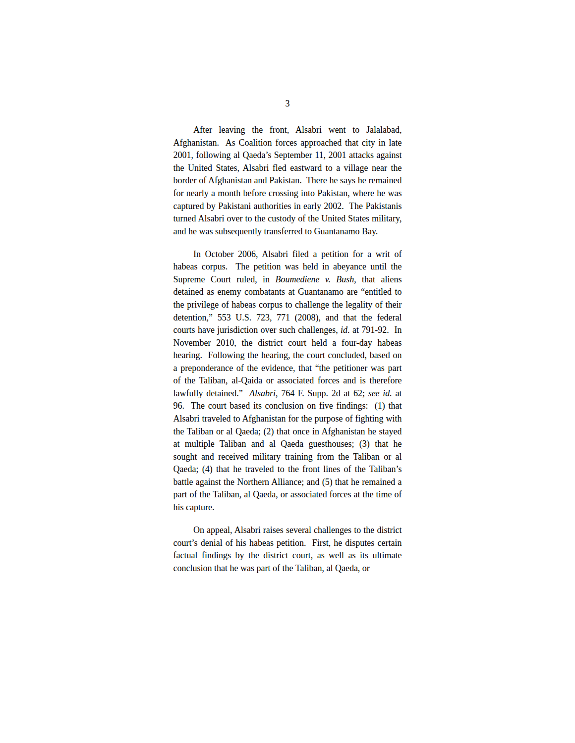3
After leaving the front, Alsabri went to Jalalabad, Afghanistan. As Coalition forces approached that city in late 2001, following al Qaeda’s September 11, 2001 attacks against the United States, Alsabri fled eastward to a village near the border of Afghanistan and Pakistan. There he says he remained for nearly a month before crossing into Pakistan, where he was captured by Pakistani authorities in early 2002. The Pakistanis turned Alsabri over to the custody of the United States military, and he was subsequently transferred to Guantanamo Bay.
In October 2006, Alsabri filed a petition for a writ of habeas corpus. The petition was held in abeyance until the Supreme Court ruled, in Boumediene v. Bush, that aliens detained as enemy combatants at Guantanamo are “entitled to the privilege of habeas corpus to challenge the legality of their detention,” 553 U.S. 723, 771 (2008), and that the federal courts have jurisdiction over such challenges, id. at 791-92. In November 2010, the district court held a four-day habeas hearing. Following the hearing, the court concluded, based on a preponderance of the evidence, that “the petitioner was part of the Taliban, al-Qaida or associated forces and is therefore lawfully detained.” Alsabri, 764 F. Supp. 2d at 62; see id. at 96. The court based its conclusion on five findings: (1) that Alsabri traveled to Afghanistan for the purpose of fighting with the Taliban or al Qaeda; (2) that once in Afghanistan he stayed at multiple Taliban and al Qaeda guesthouses; (3) that he sought and received military training from the Taliban or al Qaeda; (4) that he traveled to the front lines of the Taliban’s battle against the Northern Alliance; and (5) that he remained a part of the Taliban, al Qaeda, or associated forces at the time of his capture.
On appeal, Alsabri raises several challenges to the district court’s denial of his habeas petition. First, he disputes certain factual findings by the district court, as well as its ultimate conclusion that he was part of the Taliban, al Qaeda, or